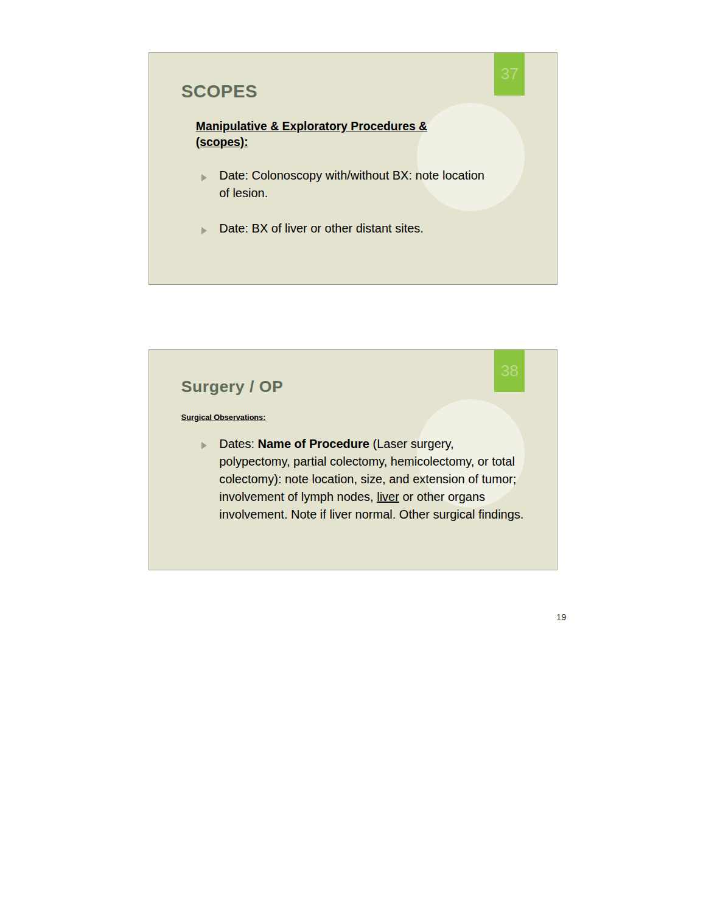37
SCOPES
Manipulative & Exploratory Procedures & (scopes):
Date: Colonoscopy with/without BX: note location of lesion.
Date: BX of liver or other distant sites.
38
Surgery / OP
Surgical Observations:
Dates: Name of Procedure (Laser surgery, polypectomy, partial colectomy, hemicolectomy, or total colectomy): note location, size, and extension of tumor; involvement of lymph nodes, liver or other organs involvement. Note if liver normal. Other surgical findings.
19